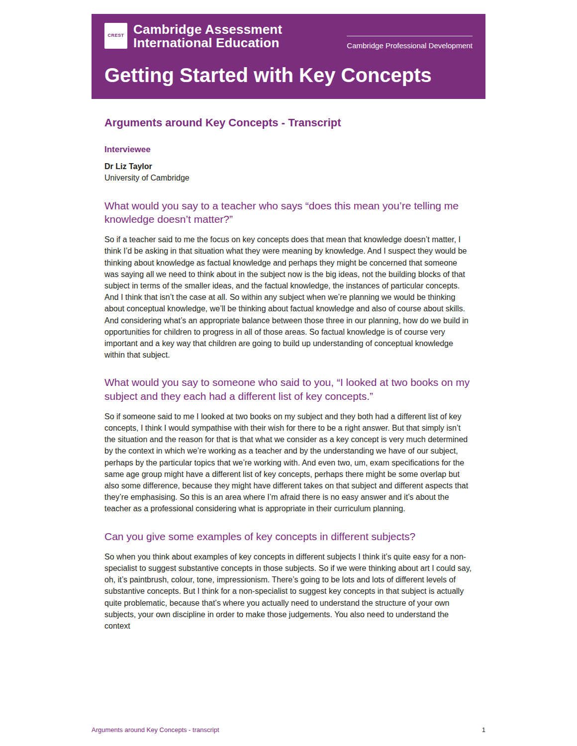CREST
Cambridge Assessment International Education
Cambridge Professional Development
Getting Started with Key Concepts
Arguments around Key Concepts - Transcript
Interviewee
Dr Liz Taylor
University of Cambridge
What would you say to a teacher who says “does this mean you’re telling me knowledge doesn’t matter?”
So if a teacher said to me the focus on key concepts does that mean that knowledge doesn’t matter, I think I’d be asking in that situation what they were meaning by knowledge. And I suspect they would be thinking about knowledge as factual knowledge and perhaps they might be concerned that someone was saying all we need to think about in the subject now is the big ideas, not the building blocks of that subject in terms of the smaller ideas, and the factual knowledge, the instances of particular concepts. And I think that isn’t the case at all. So within any subject when we’re planning we would be thinking about conceptual knowledge, we’ll be thinking about factual knowledge and also of course about skills. And considering what’s an appropriate balance between those three in our planning, how do we build in opportunities for children to progress in all of those areas. So factual knowledge is of course very important and a key way that children are going to build up understanding of conceptual knowledge within that subject.
What would you say to someone who said to you, “I looked at two books on my subject and they each had a different list of key concepts.”
So if someone said to me I looked at two books on my subject and they both had a different list of key concepts, I think I would sympathise with their wish for there to be a right answer. But that simply isn’t the situation and the reason for that is that what we consider as a key concept is very much determined by the context in which we’re working as a teacher and by the understanding we have of our subject, perhaps by the particular topics that we’re working with. And even two, um, exam specifications for the same age group might have a different list of key concepts, perhaps there might be some overlap but also some difference, because they might have different takes on that subject and different aspects that they’re emphasising. So this is an area where I’m afraid there is no easy answer and it’s about the teacher as a professional considering what is appropriate in their curriculum planning.
Can you give some examples of key concepts in different subjects?
So when you think about examples of key concepts in different subjects I think it’s quite easy for a non-specialist to suggest substantive concepts in those subjects. So if we were thinking about art I could say, oh, it’s paintbrush, colour, tone, impressionism. There’s going to be lots and lots of different levels of substantive concepts. But I think for a non-specialist to suggest key concepts in that subject is actually quite problematic, because that’s where you actually need to understand the structure of your own subjects, your own discipline in order to make those judgements. You also need to understand the context
Arguments around Key Concepts - transcript 1